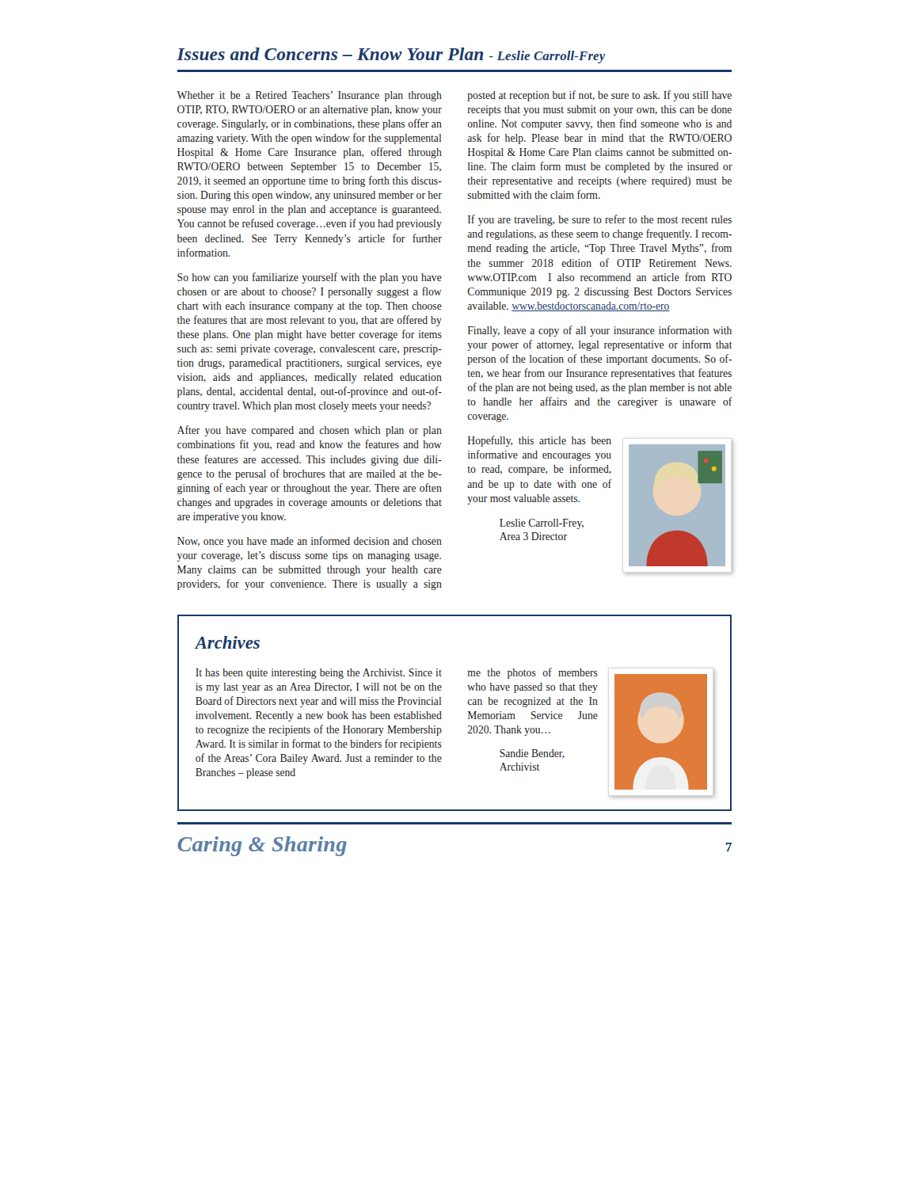Issues and Concerns – Know Your Plan - Leslie Carroll-Frey
Whether it be a Retired Teachers’ Insurance plan through OTIP, RTO, RWTO/OERO or an alternative plan, know your coverage. Singularly, or in combinations, these plans offer an amazing variety. With the open window for the supplemental Hospital & Home Care Insurance plan, offered through RWTO/OERO between September 15 to December 15, 2019, it seemed an opportune time to bring forth this discussion. During this open window, any uninsured member or her spouse may enrol in the plan and acceptance is guaranteed. You cannot be refused coverage…even if you had previously been declined. See Terry Kennedy’s article for further information.
So how can you familiarize yourself with the plan you have chosen or are about to choose? I personally suggest a flow chart with each insurance company at the top. Then choose the features that are most relevant to you, that are offered by these plans. One plan might have better coverage for items such as: semi private coverage, convalescent care, prescription drugs, paramedical practitioners, surgical services, eye vision, aids and appliances, medically related education plans, dental, accidental dental, out-of-province and out-of-country travel. Which plan most closely meets your needs?
After you have compared and chosen which plan or plan combinations fit you, read and know the features and how these features are accessed. This includes giving due diligence to the perusal of brochures that are mailed at the beginning of each year or throughout the year. There are often changes and upgrades in coverage amounts or deletions that are imperative you know.
Now, once you have made an informed decision and chosen your coverage, let’s discuss some tips on managing usage. Many claims can be submitted through your health care providers, for your convenience. There is usually a sign posted at reception but if not, be sure to ask. If you still have receipts that you must submit on your own, this can be done online. Not computer savvy, then find someone who is and ask for help. Please bear in mind that the RWTO/OERO Hospital & Home Care Plan claims cannot be submitted online. The claim form must be completed by the insured or their representative and receipts (where required) must be submitted with the claim form.
If you are traveling, be sure to refer to the most recent rules and regulations, as these seem to change frequently. I recommend reading the article, “Top Three Travel Myths”, from the summer 2018 edition of OTIP Retirement News. www.OTIP.com I also recommend an article from RTO Communique 2019 pg. 2 discussing Best Doctors Services available. www.bestdoctorscanada.com/rto-ero
Finally, leave a copy of all your insurance information with your power of attorney, legal representative or inform that person of the location of these important documents. So often, we hear from our Insurance representatives that features of the plan are not being used, as the plan member is not able to handle her affairs and the caregiver is unaware of coverage.
Hopefully, this article has been informative and encourages you to read, compare, be informed, and be up to date with one of your most valuable assets.
Leslie Carroll-Frey,
Area 3 Director
Archives
It has been quite interesting being the Archivist. Since it is my last year as an Area Director, I will not be on the Board of Directors next year and will miss the Provincial involvement. Recently a new book has been established to recognize the recipients of the Honorary Membership Award. It is similar in format to the binders for recipients of the Areas’ Cora Bailey Award. Just a reminder to the Branches – please send
me the photos of members who have passed so that they can be recognized at the In Memoriam Service June 2020. Thank you…
Sandie Bender,
Archivist
Caring & Sharing
7